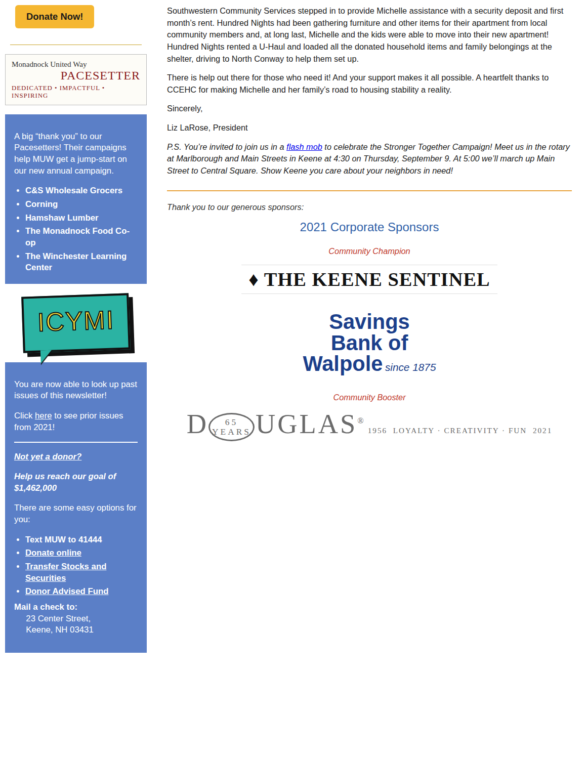Donate Now!
Monadnock United Way PACESETTER DEDICATED • IMPACTFUL • INSPIRING
A big “thank you” to our Pacesetters! Their campaigns help MUW get a jump-start on our new annual campaign.
C&S Wholesale Grocers
Corning
Hamshaw Lumber
The Monadnock Food Co-op
The Winchester Learning Center
ICYMI
You are now able to look up past issues of this newsletter!
Click here to see prior issues from 2021!
Not yet a donor?
Help us reach our goal of $1,462,000
There are some easy options for you:
Text MUW to 41444
Donate online
Transfer Stocks and Securities
Donor Advised Fund
Mail a check to:
23 Center Street,
Keene, NH 03431
Southwestern Community Services stepped in to provide Michelle assistance with a security deposit and first month’s rent. Hundred Nights had been gathering furniture and other items for their apartment from local community members and, at long last, Michelle and the kids were able to move into their new apartment! Hundred Nights rented a U-Haul and loaded all the donated household items and family belongings at the shelter, driving to North Conway to help them set up.
There is help out there for those who need it! And your support makes it all possible. A heartfelt thanks to CCEHC for making Michelle and her family’s road to housing stability a reality.
Sincerely,
Liz LaRose, President
P.S. You’re invited to join us in a flash mob to celebrate the Stronger Together Campaign! Meet us in the rotary at Marlborough and Main Streets in Keene at 4:30 on Thursday, September 9. At 5:00 we’ll march up Main Street to Central Square. Show Keene you care about your neighbors in need!
Thank you to our generous sponsors:
2021 Corporate Sponsors
Community Champion
♦ THE KEENE SENTINEL
Savings
Bank of
Walpole since 1875
Community Booster
D65
YEARSUGLAS® 1956 LOYALTY · CREATIVITY · FUN 2021